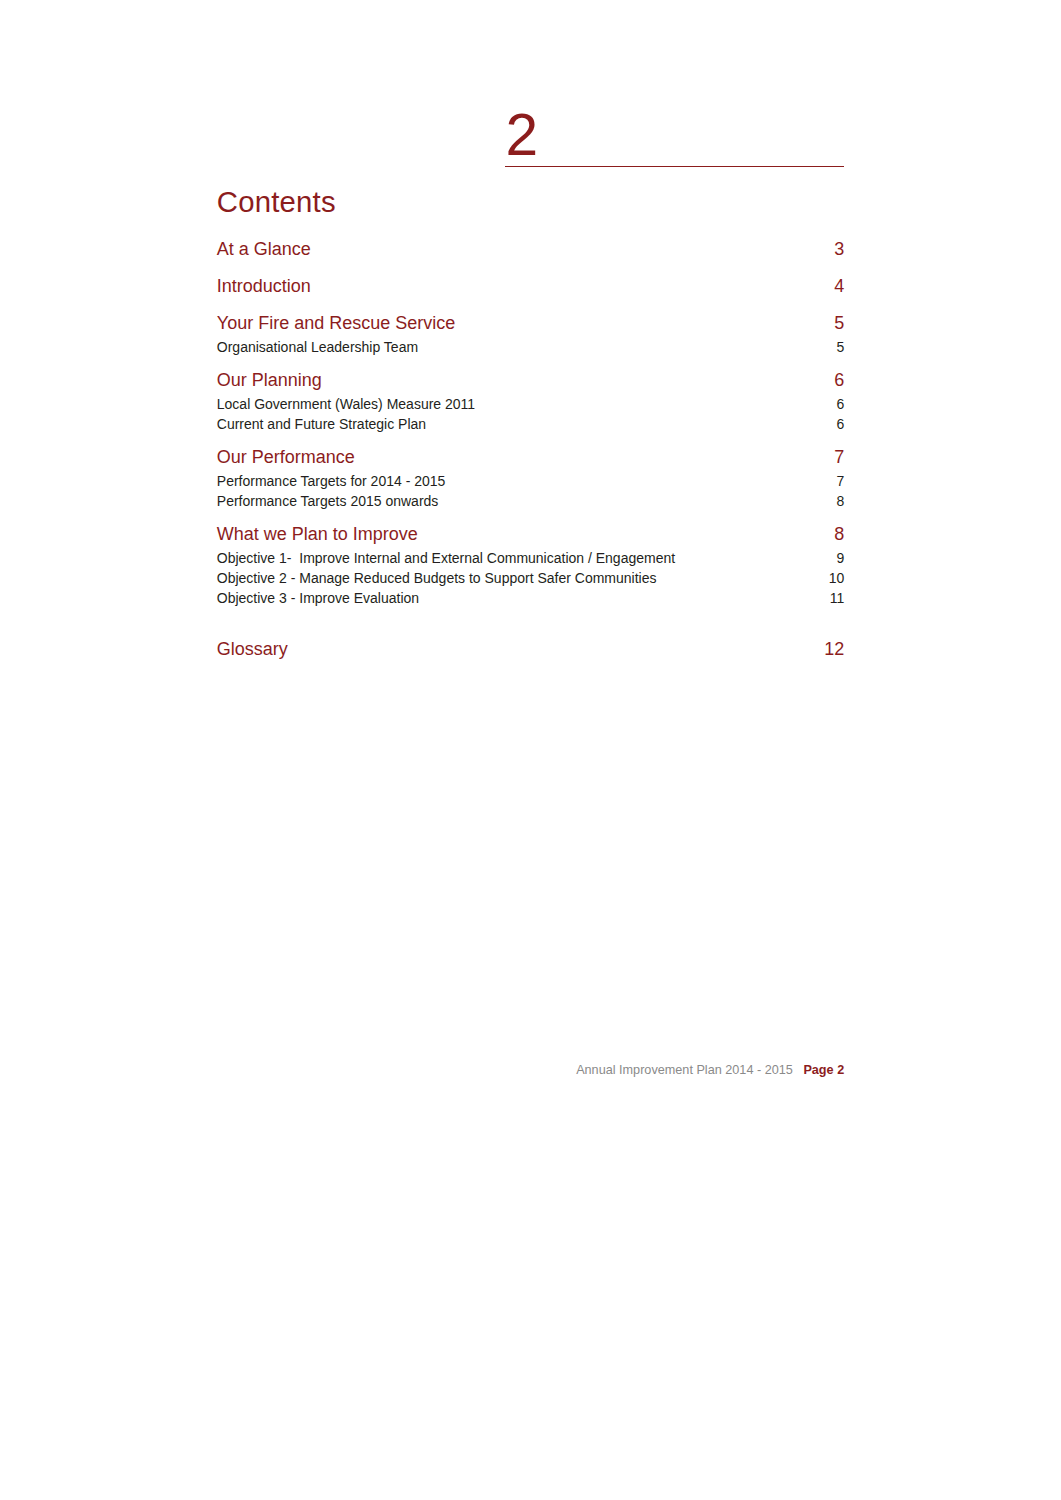2
Contents
| At a Glance | 3 |
| Introduction | 4 |
| Your Fire and Rescue Service | 5 |
| Organisational Leadership Team | 5 |
| Our Planning | 6 |
| Local Government (Wales) Measure 2011 | 6 |
| Current and Future Strategic Plan | 6 |
| Our Performance | 7 |
| Performance Targets for 2014 - 2015 | 7 |
| Performance Targets 2015 onwards | 8 |
| What we Plan to Improve | 8 |
| Objective 1- Improve Internal and External Communication / Engagement | 9 |
| Objective 2 - Manage Reduced Budgets to Support Safer Communities | 10 |
| Objective 3 - Improve Evaluation | 11 |
| Glossary | 12 |
Annual Improvement Plan 2014 - 2015 Page 2